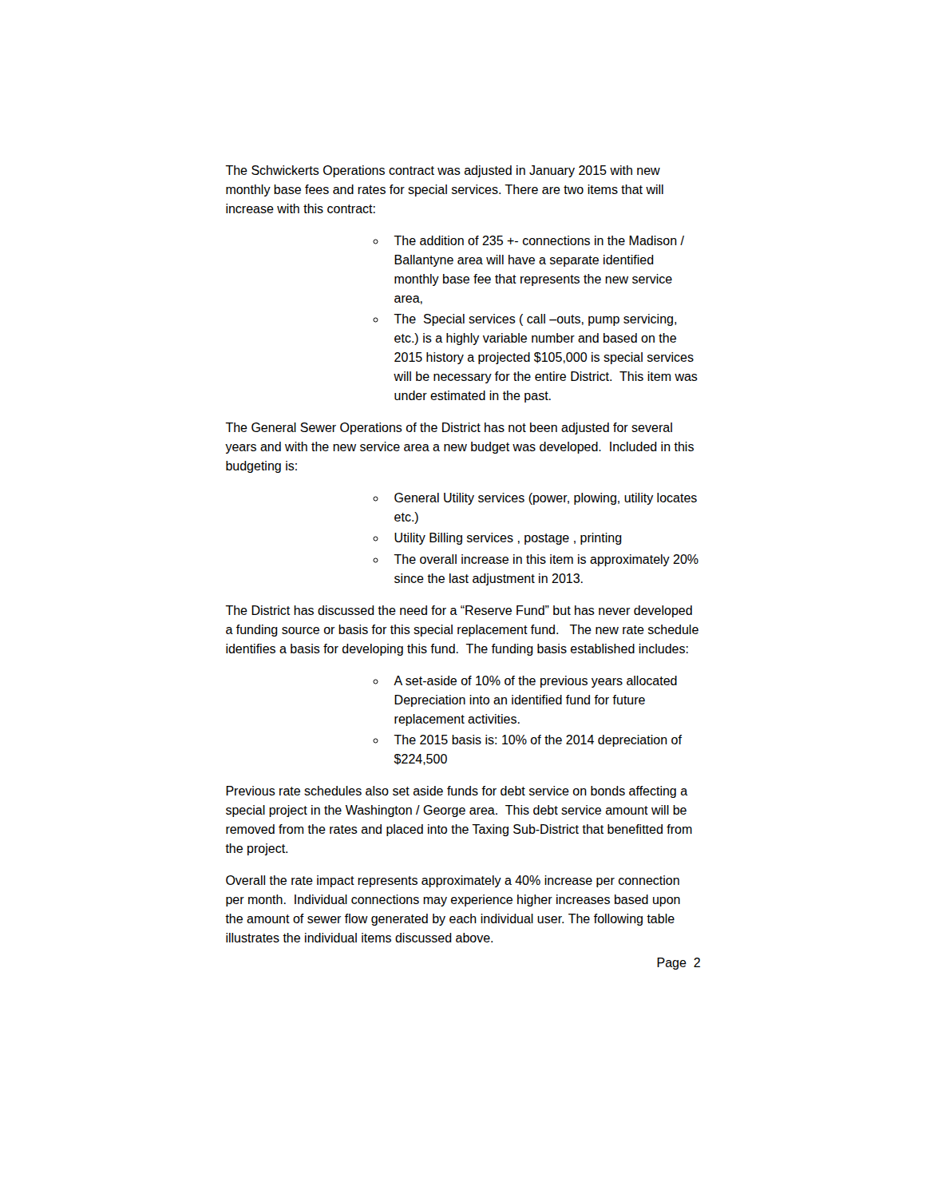The Schwickerts Operations contract was adjusted in January 2015 with new monthly base fees and rates for special services. There are two items that will increase with this contract:
The addition of 235 +- connections in the Madison / Ballantyne area will have a separate identified monthly base fee that represents the new service area,
The Special services ( call –outs, pump servicing, etc.) is a highly variable number and based on the 2015 history a projected $105,000 is special services will be necessary for the entire District. This item was under estimated in the past.
The General Sewer Operations of the District has not been adjusted for several years and with the new service area a new budget was developed. Included in this budgeting is:
General Utility services (power, plowing, utility locates etc.)
Utility Billing services , postage , printing
The overall increase in this item is approximately 20% since the last adjustment in 2013.
The District has discussed the need for a “Reserve Fund” but has never developed a funding source or basis for this special replacement fund. The new rate schedule identifies a basis for developing this fund. The funding basis established includes:
A set-aside of 10% of the previous years allocated Depreciation into an identified fund for future replacement activities.
The 2015 basis is: 10% of the 2014 depreciation of $224,500
Previous rate schedules also set aside funds for debt service on bonds affecting a special project in the Washington / George area. This debt service amount will be removed from the rates and placed into the Taxing Sub-District that benefitted from the project.
Overall the rate impact represents approximately a 40% increase per connection per month. Individual connections may experience higher increases based upon the amount of sewer flow generated by each individual user. The following table illustrates the individual items discussed above.
Page 2